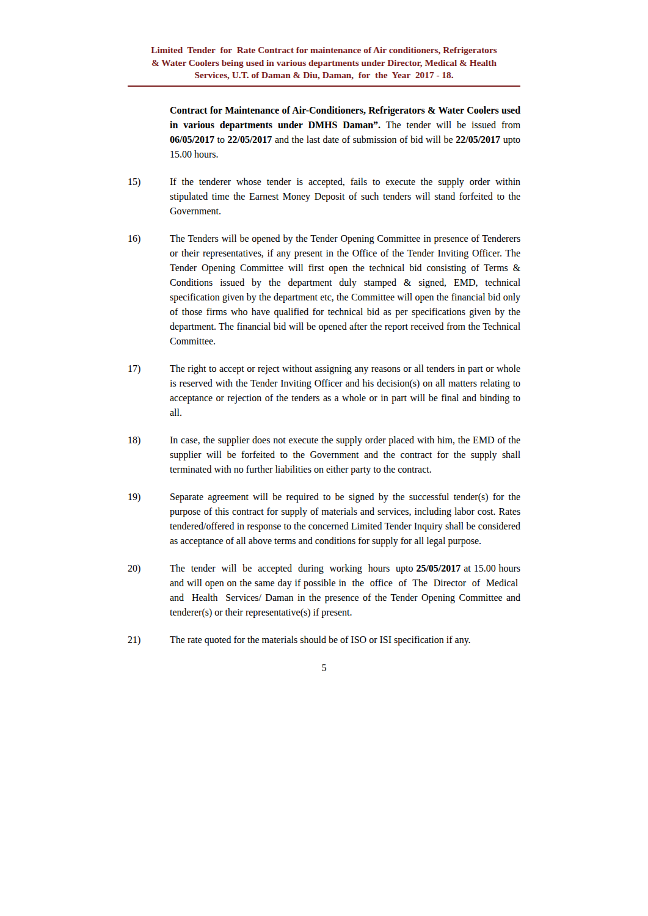Limited Tender for Rate Contract for maintenance of Air conditioners, Refrigerators
& Water Coolers being used in various departments under Director, Medical & Health
Services, U.T. of Daman & Diu, Daman, for the Year 2017 - 18.
Contract for Maintenance of Air-Conditioners, Refrigerators & Water Coolers used in various departments under DMHS Daman”. The tender will be issued from 06/05/2017 to 22/05/2017 and the last date of submission of bid will be 22/05/2017 upto 15.00 hours.
15) If the tenderer whose tender is accepted, fails to execute the supply order within stipulated time the Earnest Money Deposit of such tenders will stand forfeited to the Government.
16) The Tenders will be opened by the Tender Opening Committee in presence of Tenderers or their representatives, if any present in the Office of the Tender Inviting Officer. The Tender Opening Committee will first open the technical bid consisting of Terms & Conditions issued by the department duly stamped & signed, EMD, technical specification given by the department etc, the Committee will open the financial bid only of those firms who have qualified for technical bid as per specifications given by the department. The financial bid will be opened after the report received from the Technical Committee.
17) The right to accept or reject without assigning any reasons or all tenders in part or whole is reserved with the Tender Inviting Officer and his decision(s) on all matters relating to acceptance or rejection of the tenders as a whole or in part will be final and binding to all.
18) In case, the supplier does not execute the supply order placed with him, the EMD of the supplier will be forfeited to the Government and the contract for the supply shall terminated with no further liabilities on either party to the contract.
19) Separate agreement will be required to be signed by the successful tender(s) for the purpose of this contract for supply of materials and services, including labor cost. Rates tendered/offered in response to the concerned Limited Tender Inquiry shall be considered as acceptance of all above terms and conditions for supply for all legal purpose.
20) The tender will be accepted during working hours upto 25/05/2017 at 15.00 hours and will open on the same day if possible in the office of The Director of Medical and Health Services/ Daman in the presence of the Tender Opening Committee and tenderer(s) or their representative(s) if present.
21) The rate quoted for the materials should be of ISO or ISI specification if any.
5